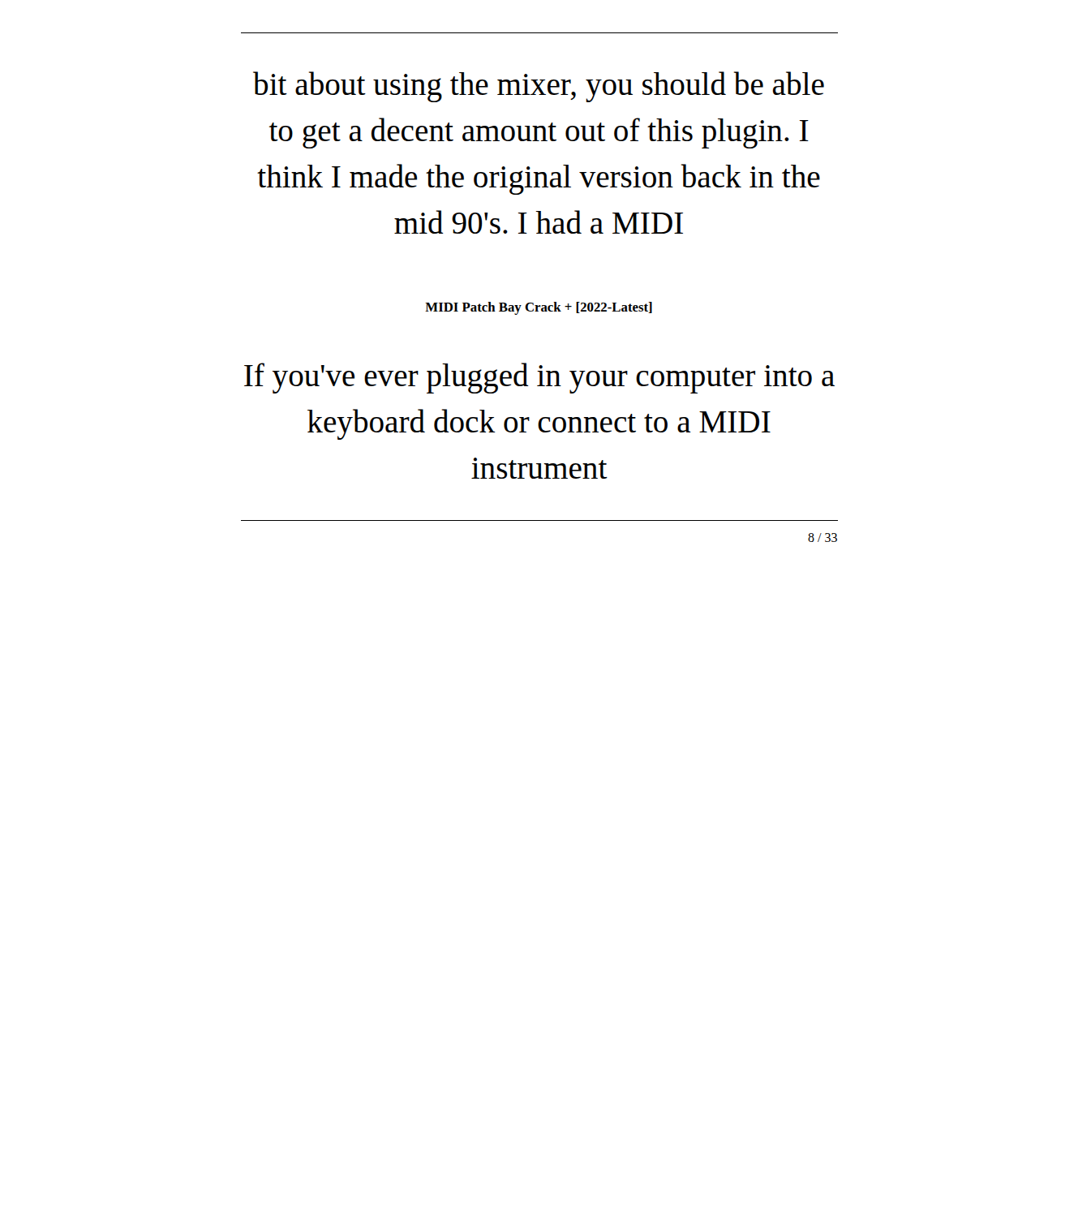bit about using the mixer, you should be able to get a decent amount out of this plugin. I think I made the original version back in the mid 90's. I had a MIDI
MIDI Patch Bay Crack + [2022-Latest]
If you've ever plugged in your computer into a keyboard dock or connect to a MIDI instrument
8 / 33